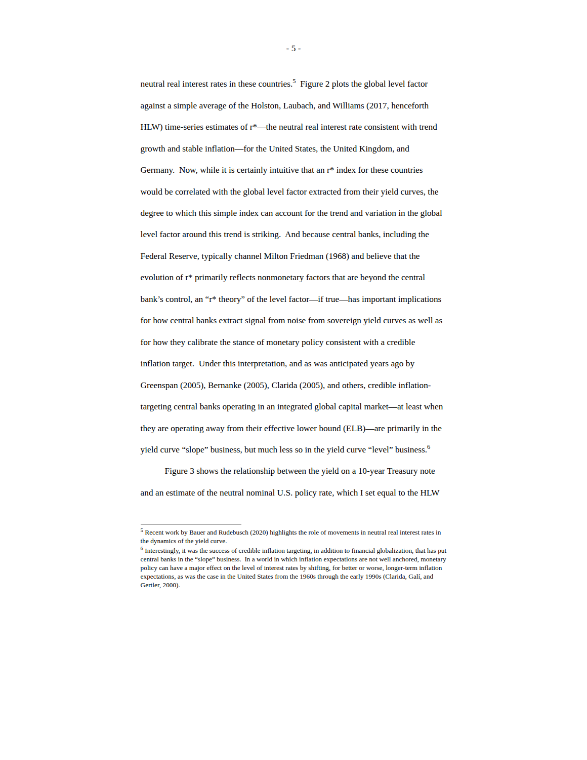- 5 -
neutral real interest rates in these countries.5 Figure 2 plots the global level factor against a simple average of the Holston, Laubach, and Williams (2017, henceforth HLW) time-series estimates of r*—the neutral real interest rate consistent with trend growth and stable inflation—for the United States, the United Kingdom, and Germany. Now, while it is certainly intuitive that an r* index for these countries would be correlated with the global level factor extracted from their yield curves, the degree to which this simple index can account for the trend and variation in the global level factor around this trend is striking. And because central banks, including the Federal Reserve, typically channel Milton Friedman (1968) and believe that the evolution of r* primarily reflects nonmonetary factors that are beyond the central bank’s control, an “r* theory” of the level factor—if true—has important implications for how central banks extract signal from noise from sovereign yield curves as well as for how they calibrate the stance of monetary policy consistent with a credible inflation target. Under this interpretation, and as was anticipated years ago by Greenspan (2005), Bernanke (2005), Clarida (2005), and others, credible inflation-targeting central banks operating in an integrated global capital market—at least when they are operating away from their effective lower bound (ELB)—are primarily in the yield curve “slope” business, but much less so in the yield curve “level” business.6
Figure 3 shows the relationship between the yield on a 10-year Treasury note and an estimate of the neutral nominal U.S. policy rate, which I set equal to the HLW
5 Recent work by Bauer and Rudebusch (2020) highlights the role of movements in neutral real interest rates in the dynamics of the yield curve.
6 Interestingly, it was the success of credible inflation targeting, in addition to financial globalization, that has put central banks in the “slope” business. In a world in which inflation expectations are not well anchored, monetary policy can have a major effect on the level of interest rates by shifting, for better or worse, longer-term inflation expectations, as was the case in the United States from the 1960s through the early 1990s (Clarida, Galí, and Gertler, 2000).